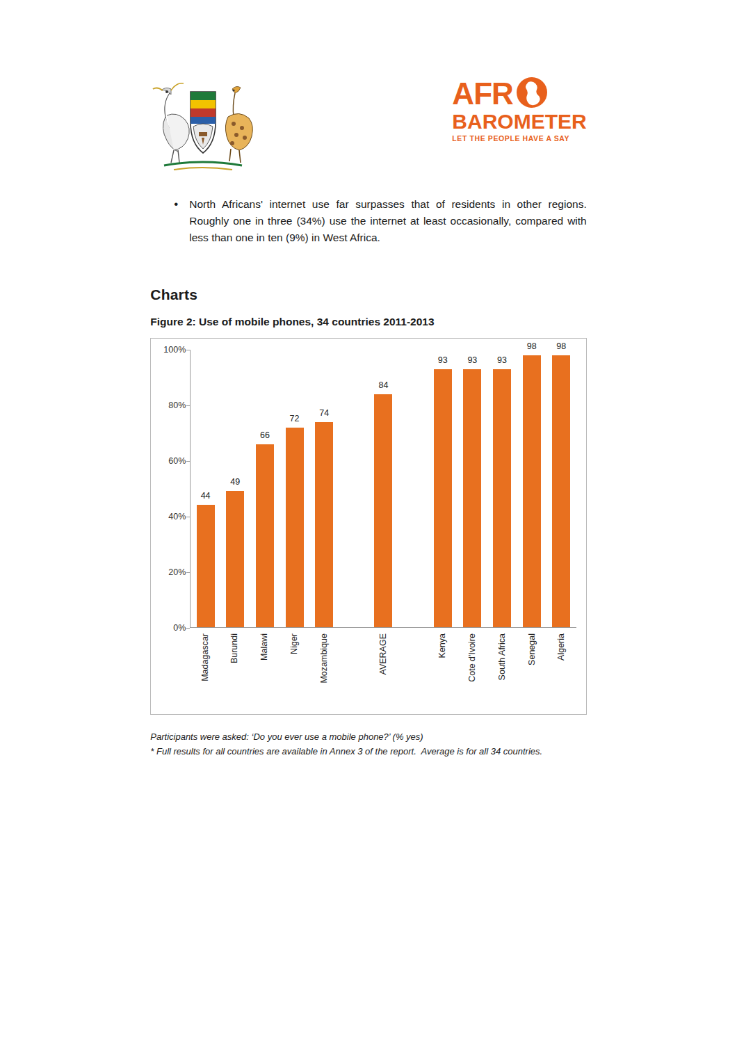AFR
BAROMETER
LET THE PEOPLE HAVE A SAY
North Africans' internet use far surpasses that of residents in other regions. Roughly one in three (34%) use the internet at least occasionally, compared with less than one in ten (9%) in West Africa.
Charts
Figure 2: Use of mobile phones, 34 countries 2011-2013
100%
80%
60%
40%
20%
0%
44
49
66
72
74
84
93
93
93
98
98
Madagascar
Burundi
Malawi
Niger
Mozambique
AVERAGE
Kenya
Cote d'Ivoire
South Africa
Senegal
Algeria
Participants were asked: ‘Do you ever use a mobile phone?’ (% yes)
* Full results for all countries are available in Annex 3 of the report. Average is for all 34 countries.